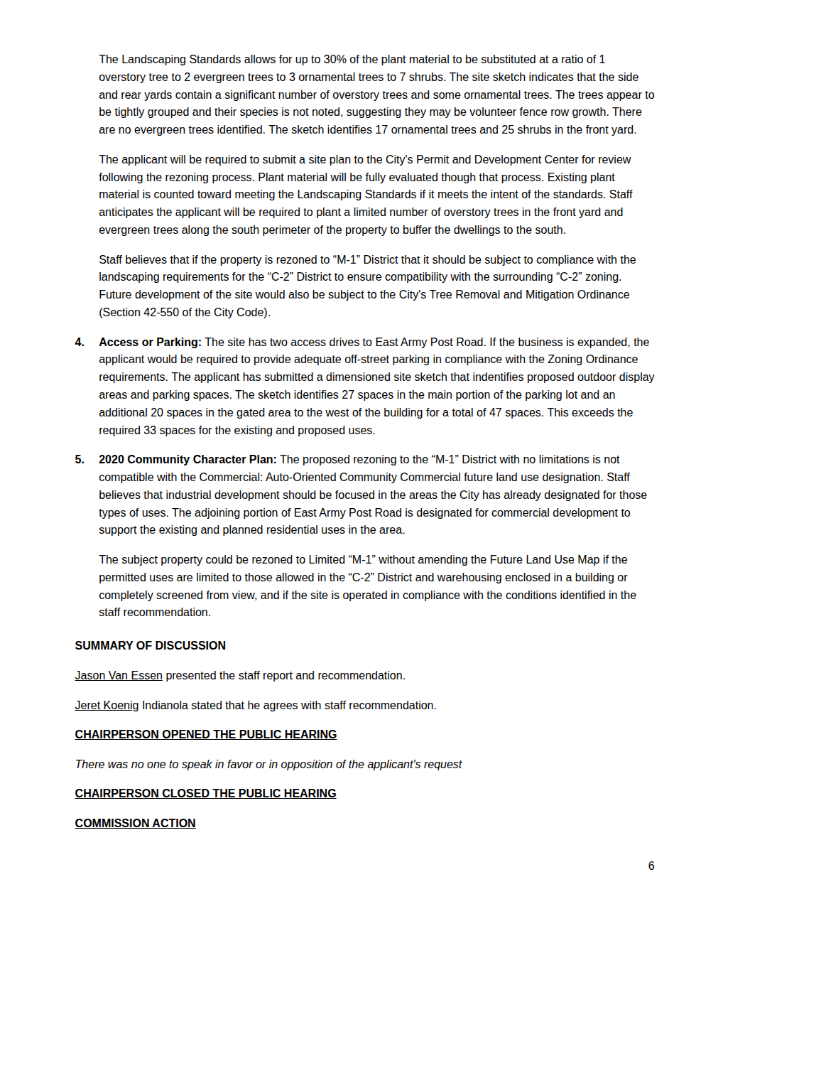The Landscaping Standards allows for up to 30% of the plant material to be substituted at a ratio of 1 overstory tree to 2 evergreen trees to 3 ornamental trees to 7 shrubs. The site sketch indicates that the side and rear yards contain a significant number of overstory trees and some ornamental trees. The trees appear to be tightly grouped and their species is not noted, suggesting they may be volunteer fence row growth. There are no evergreen trees identified. The sketch identifies 17 ornamental trees and 25 shrubs in the front yard.
The applicant will be required to submit a site plan to the City's Permit and Development Center for review following the rezoning process. Plant material will be fully evaluated though that process. Existing plant material is counted toward meeting the Landscaping Standards if it meets the intent of the standards. Staff anticipates the applicant will be required to plant a limited number of overstory trees in the front yard and evergreen trees along the south perimeter of the property to buffer the dwellings to the south.
Staff believes that if the property is rezoned to “M-1” District that it should be subject to compliance with the landscaping requirements for the “C-2” District to ensure compatibility with the surrounding “C-2” zoning. Future development of the site would also be subject to the City's Tree Removal and Mitigation Ordinance (Section 42-550 of the City Code).
4. Access or Parking: The site has two access drives to East Army Post Road. If the business is expanded, the applicant would be required to provide adequate off-street parking in compliance with the Zoning Ordinance requirements. The applicant has submitted a dimensioned site sketch that indentifies proposed outdoor display areas and parking spaces. The sketch identifies 27 spaces in the main portion of the parking lot and an additional 20 spaces in the gated area to the west of the building for a total of 47 spaces. This exceeds the required 33 spaces for the existing and proposed uses.
5. 2020 Community Character Plan: The proposed rezoning to the “M-1” District with no limitations is not compatible with the Commercial: Auto-Oriented Community Commercial future land use designation. Staff believes that industrial development should be focused in the areas the City has already designated for those types of uses. The adjoining portion of East Army Post Road is designated for commercial development to support the existing and planned residential uses in the area.
The subject property could be rezoned to Limited “M-1” without amending the Future Land Use Map if the permitted uses are limited to those allowed in the “C-2” District and warehousing enclosed in a building or completely screened from view, and if the site is operated in compliance with the conditions identified in the staff recommendation.
SUMMARY OF DISCUSSION
Jason Van Essen presented the staff report and recommendation.
Jeret Koenig Indianola stated that he agrees with staff recommendation.
CHAIRPERSON OPENED THE PUBLIC HEARING
There was no one to speak in favor or in opposition of the applicant's request
CHAIRPERSON CLOSED THE PUBLIC HEARING
COMMISSION ACTION
6